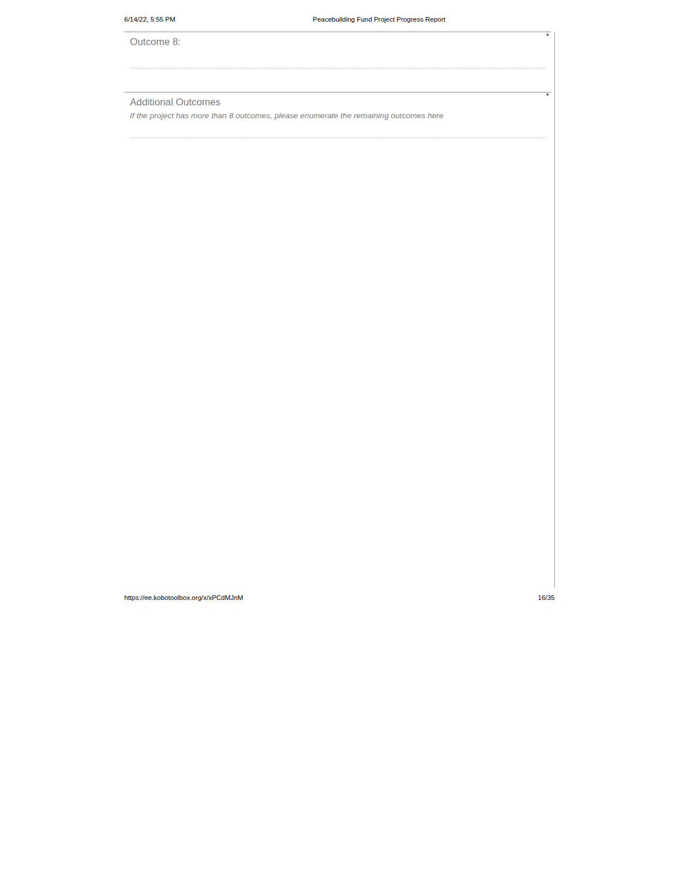6/14/22, 5:55 PM
Peacebuilding Fund Project Progress Report
*
Outcome 8:
*
Additional Outcomes
If the project has more than 8 outcomes, please enumerate the remaining outcomes here
https://ee.kobotoolbox.org/x/xPCdMJnM
16/35